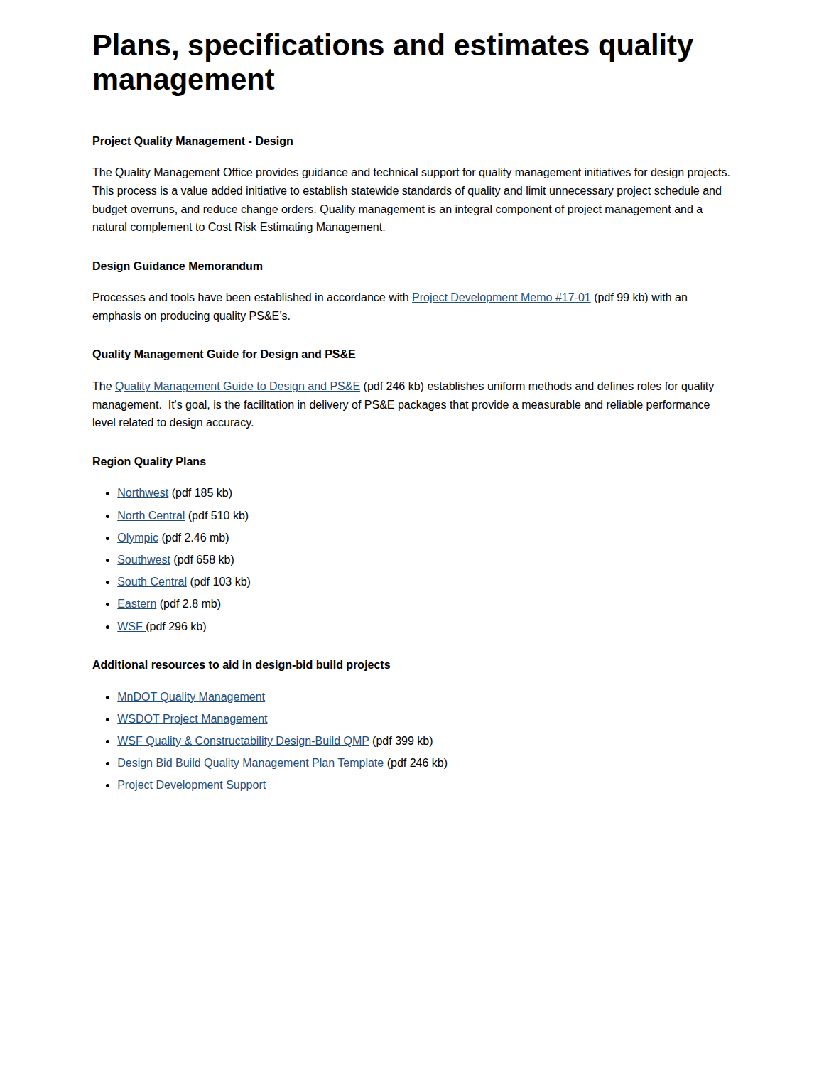Plans, specifications and estimates quality management
Project Quality Management - Design
The Quality Management Office provides guidance and technical support for quality management initiatives for design projects. This process is a value added initiative to establish statewide standards of quality and limit unnecessary project schedule and budget overruns, and reduce change orders. Quality management is an integral component of project management and a natural complement to Cost Risk Estimating Management.
Design Guidance Memorandum
Processes and tools have been established in accordance with Project Development Memo #17-01 (pdf 99 kb) with an emphasis on producing quality PS&E’s.
Quality Management Guide for Design and PS&E
The Quality Management Guide to Design and PS&E (pdf 246 kb) establishes uniform methods and defines roles for quality management. It's goal, is the facilitation in delivery of PS&E packages that provide a measurable and reliable performance level related to design accuracy.
Region Quality Plans
Northwest (pdf 185 kb)
North Central (pdf 510 kb)
Olympic (pdf 2.46 mb)
Southwest (pdf 658 kb)
South Central (pdf 103 kb)
Eastern (pdf 2.8 mb)
WSF (pdf 296 kb)
Additional resources to aid in design-bid build projects
MnDOT Quality Management
WSDOT Project Management
WSF Quality & Constructability Design-Build QMP (pdf 399 kb)
Design Bid Build Quality Management Plan Template (pdf 246 kb)
Project Development Support